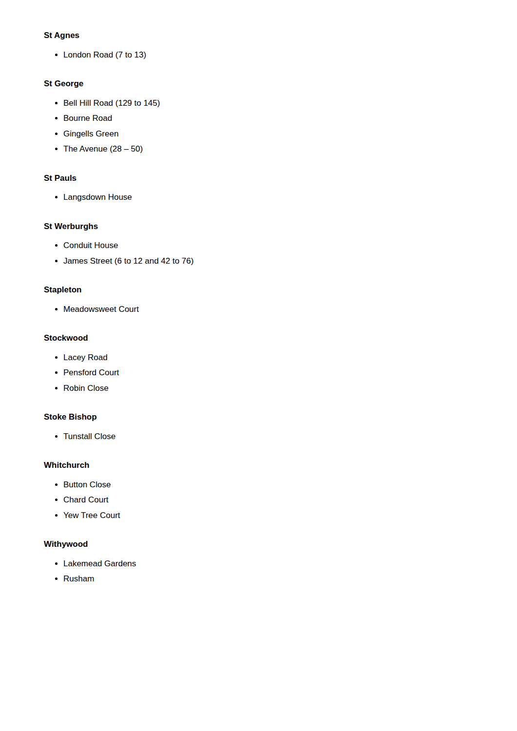St Agnes
London Road (7 to 13)
St George
Bell Hill Road (129 to 145)
Bourne Road
Gingells Green
The Avenue (28 – 50)
St Pauls
Langsdown House
St Werburghs
Conduit House
James Street (6 to 12 and 42 to 76)
Stapleton
Meadowsweet Court
Stockwood
Lacey Road
Pensford Court
Robin Close
Stoke Bishop
Tunstall Close
Whitchurch
Button Close
Chard Court
Yew Tree Court
Withywood
Lakemead Gardens
Rusham